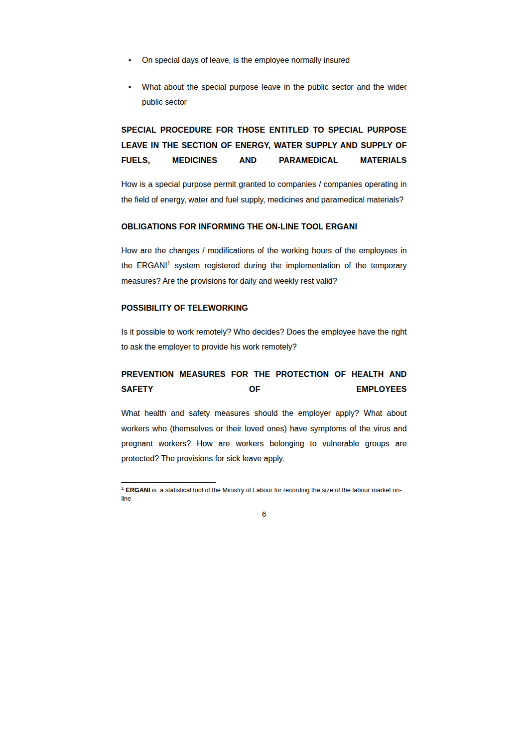On special days of leave, is the employee normally insured
What about the special purpose leave in the public sector and the wider public sector
Special procedure for those entitled to special purpose leave in the section of energy, water supply and supply of fuels, medicines and paramedical materials
How is a special purpose permit granted to companies / companies operating in the field of energy, water and fuel supply, medicines and paramedical materials?
Obligations for informing the on-line tool ERGANI
How are the changes / modifications of the working hours of the employees in the ERGANI1 system registered during the implementation of the temporary measures? Are the provisions for daily and weekly rest valid?
Possibility of teleworking
Is it possible to work remotely? Who decides? Does the employee have the right to ask the employer to provide his work remotely?
Prevention measures for the protection of health and safety of employees
What health and safety measures should the employer apply? What about workers who (themselves or their loved ones) have symptoms of the virus and pregnant workers? How are workers belonging to vulnerable groups are protected? The provisions for sick leave apply.
1 ERGANI is a statistical tool of the Ministry of Labour for recording the size of the labour market on-line
6